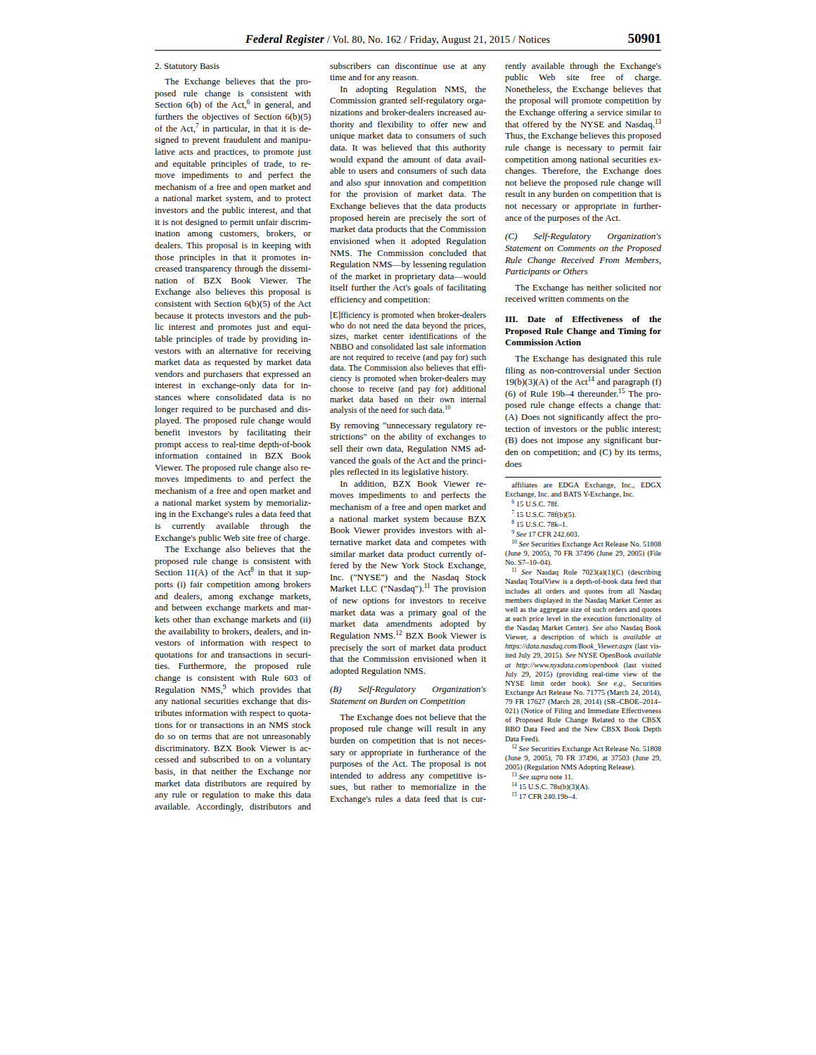Federal Register / Vol. 80, No. 162 / Friday, August 21, 2015 / Notices
50901
2. Statutory Basis
The Exchange believes that the proposed rule change is consistent with Section 6(b) of the Act,6 in general, and furthers the objectives of Section 6(b)(5) of the Act,7 in particular, in that it is designed to prevent fraudulent and manipulative acts and practices, to promote just and equitable principles of trade, to remove impediments to and perfect the mechanism of a free and open market and a national market system, and to protect investors and the public interest, and that it is not designed to permit unfair discrimination among customers, brokers, or dealers. This proposal is in keeping with those principles in that it promotes increased transparency through the dissemination of BZX Book Viewer. The Exchange also believes this proposal is consistent with Section 6(b)(5) of the Act because it protects investors and the public interest and promotes just and equitable principles of trade by providing investors with an alternative for receiving market data as requested by market data vendors and purchasers that expressed an interest in exchange-only data for instances where consolidated data is no longer required to be purchased and displayed. The proposed rule change would benefit investors by facilitating their prompt access to real-time depth-of-book information contained in BZX Book Viewer. The proposed rule change also removes impediments to and perfect the mechanism of a free and open market and a national market system by memorializing in the Exchange's rules a data feed that is currently available through the Exchange's public Web site free of charge.
The Exchange also believes that the proposed rule change is consistent with Section 11(A) of the Act8 in that it supports (i) fair competition among brokers and dealers, among exchange markets, and between exchange markets and markets other than exchange markets and (ii) the availability to brokers, dealers, and investors of information with respect to quotations for and transactions in securities. Furthermore, the proposed rule change is consistent with Rule 603 of Regulation NMS,9 which provides that any national securities exchange that distributes information with respect to quotations for or transactions in an NMS stock do so on terms that are not unreasonably discriminatory. BZX Book Viewer is accessed and subscribed to on a voluntary basis, in that neither the Exchange nor market data distributors are required by any rule or regulation to make this data available. Accordingly, distributors and subscribers can discontinue use at any time and for any reason.
In adopting Regulation NMS, the Commission granted self-regulatory organizations and broker-dealers increased authority and flexibility to offer new and unique market data to consumers of such data. It was believed that this authority would expand the amount of data available to users and consumers of such data and also spur innovation and competition for the provision of market data. The Exchange believes that the data products proposed herein are precisely the sort of market data products that the Commission envisioned when it adopted Regulation NMS. The Commission concluded that Regulation NMS—by lessening regulation of the market in proprietary data—would itself further the Act's goals of facilitating efficiency and competition:
[E]fficiency is promoted when broker-dealers who do not need the data beyond the prices, sizes, market center identifications of the NBBO and consolidated last sale information are not required to receive (and pay for) such data. The Commission also believes that efficiency is promoted when broker-dealers may choose to receive (and pay for) additional market data based on their own internal analysis of the need for such data.10
By removing "unnecessary regulatory restrictions" on the ability of exchanges to sell their own data, Regulation NMS advanced the goals of the Act and the principles reflected in its legislative history.
In addition, BZX Book Viewer removes impediments to and perfects the mechanism of a free and open market and a national market system because BZX Book Viewer provides investors with alternative market data and competes with similar market data product currently offered by the New York Stock Exchange, Inc. ("NYSE") and the Nasdaq Stock Market LLC ("Nasdaq").11 The provision of new options for investors to receive market data was a primary goal of the market data amendments adopted by Regulation NMS.12 BZX Book Viewer is precisely the sort of market data product that the Commission envisioned when it adopted Regulation NMS.
(B) Self-Regulatory Organization's Statement on Burden on Competition
The Exchange does not believe that the proposed rule change will result in any burden on competition that is not necessary or appropriate in furtherance of the purposes of the Act. The proposal is not intended to address any competitive issues, but rather to memorialize in the Exchange's rules a data feed that is currently available through the Exchange's public Web site free of charge. Nonetheless, the Exchange believes that the proposal will promote competition by the Exchange offering a service similar to that offered by the NYSE and Nasdaq.13 Thus, the Exchange believes this proposed rule change is necessary to permit fair competition among national securities exchanges. Therefore, the Exchange does not believe the proposed rule change will result in any burden on competition that is not necessary or appropriate in furtherance of the purposes of the Act.
(C) Self-Regulatory Organization's Statement on Comments on the Proposed Rule Change Received From Members, Participants or Others
The Exchange has neither solicited nor received written comments on the
III. Date of Effectiveness of the Proposed Rule Change and Timing for Commission Action
The Exchange has designated this rule filing as non-controversial under Section 19(b)(3)(A) of the Act14 and paragraph (f)(6) of Rule 19b–4 thereunder.15 The proposed rule change effects a change that: (A) Does not significantly affect the protection of investors or the public interest; (B) does not impose any significant burden on competition; and (C) by its terms, does
affiliates are EDGA Exchange, Inc., EDGX Exchange, Inc. and BATS Y-Exchange, Inc.
6 15 U.S.C. 78f.
7 15 U.S.C. 78f(b)(5).
8 15 U.S.C. 78k–1.
9 See 17 CFR 242.603.
10 See Securities Exchange Act Release No. 51808 (June 9, 2005), 70 FR 37496 (June 29, 2005) (File No. S7–10–04).
11 See Nasdaq Rule 7023(a)(1)(C) (describing Nasdaq TotalView is a depth-of-book data feed that includes all orders and quotes from all Nasdaq members displayed in the Nasdaq Market Center as well as the aggregate size of such orders and quotes at each price level in the execution functionality of the Nasdaq Market Center). See also Nasdaq Book Viewer, a description of which is available at https://data.nasdaq.com/Book_Viewer.aspx (last visited July 29, 2015). See NYSE OpenBook available at http://www.nyxdata.com/openbook (last visited July 29, 2015) (providing real-time view of the NYSE limit order book). See e.g., Securities Exchange Act Release No. 71775 (March 24, 2014), 79 FR 17627 (March 28, 2014) (SR–CBOE–2014–021) (Notice of Filing and Immediate Effectiveness of Proposed Rule Change Related to the CBSX BBO Data Feed and the New CBSX Book Depth Data Feed).
12 See Securities Exchange Act Release No. 51808 (June 9, 2005), 70 FR 37496, at 37503 (June 29, 2005) (Regulation NMS Adopting Release).
13 See supra note 11.
14 15 U.S.C. 78s(b)(3)(A).
15 17 CFR 240.19b–4.